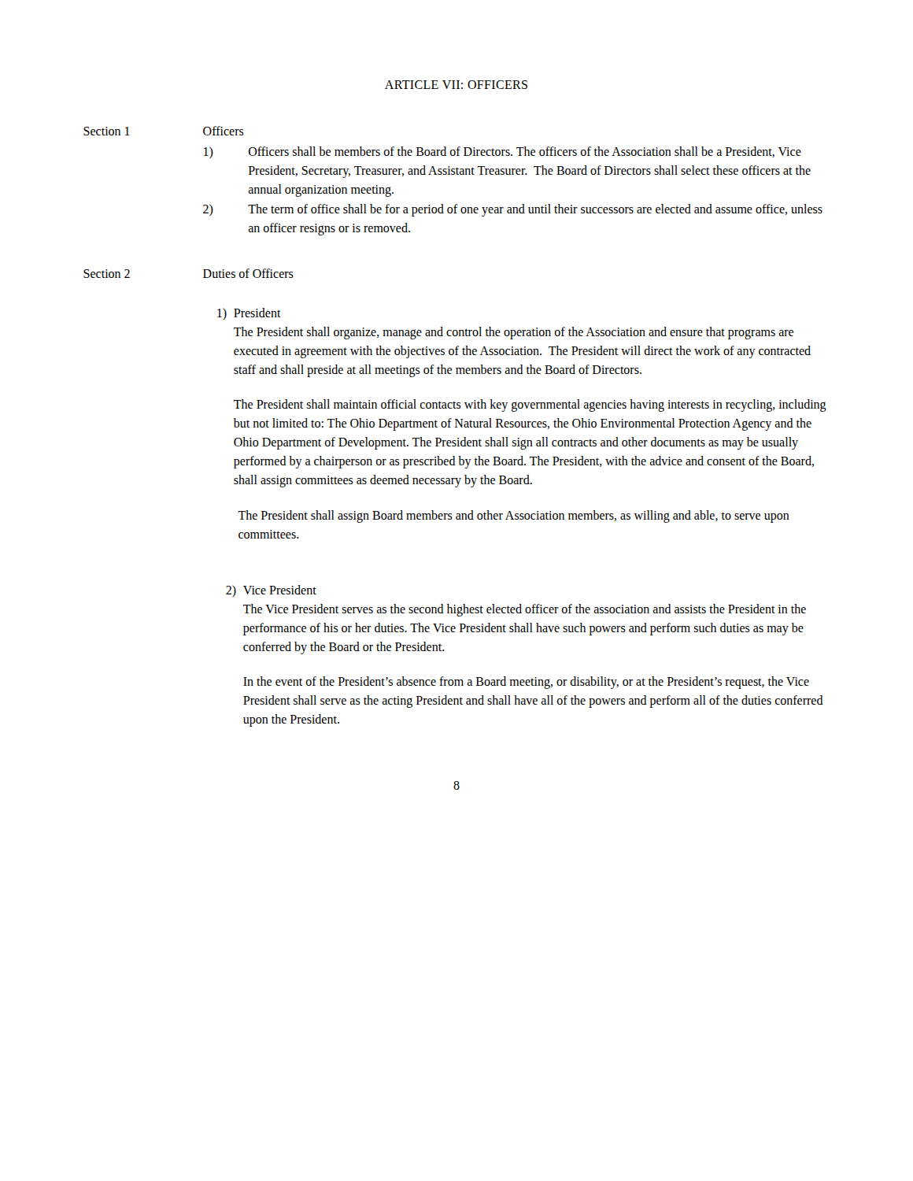ARTICLE VII: OFFICERS
Section 1
Officers
1)
Officers shall be members of the Board of Directors. The officers of the Association shall be a President, Vice President, Secretary, Treasurer, and Assistant Treasurer. The Board of Directors shall select these officers at the annual organization meeting.
2)
The term of office shall be for a period of one year and until their successors are elected and assume office, unless an officer resigns or is removed.
Section 2
Duties of Officers
1)
President
The President shall organize, manage and control the operation of the Association and ensure that programs are executed in agreement with the objectives of the Association. The President will direct the work of any contracted staff and shall preside at all meetings of the members and the Board of Directors.
The President shall maintain official contacts with key governmental agencies having interests in recycling, including but not limited to: The Ohio Department of Natural Resources, the Ohio Environmental Protection Agency and the Ohio Department of Development. The President shall sign all contracts and other documents as may be usually performed by a chairperson or as prescribed by the Board. The President, with the advice and consent of the Board, shall assign committees as deemed necessary by the Board.
The President shall assign Board members and other Association members, as willing and able, to serve upon committees.
2)
Vice President
The Vice President serves as the second highest elected officer of the association and assists the President in the performance of his or her duties. The Vice President shall have such powers and perform such duties as may be conferred by the Board or the President.
In the event of the President’s absence from a Board meeting, or disability, or at the President’s request, the Vice President shall serve as the acting President and shall have all of the powers and perform all of the duties conferred upon the President.
8